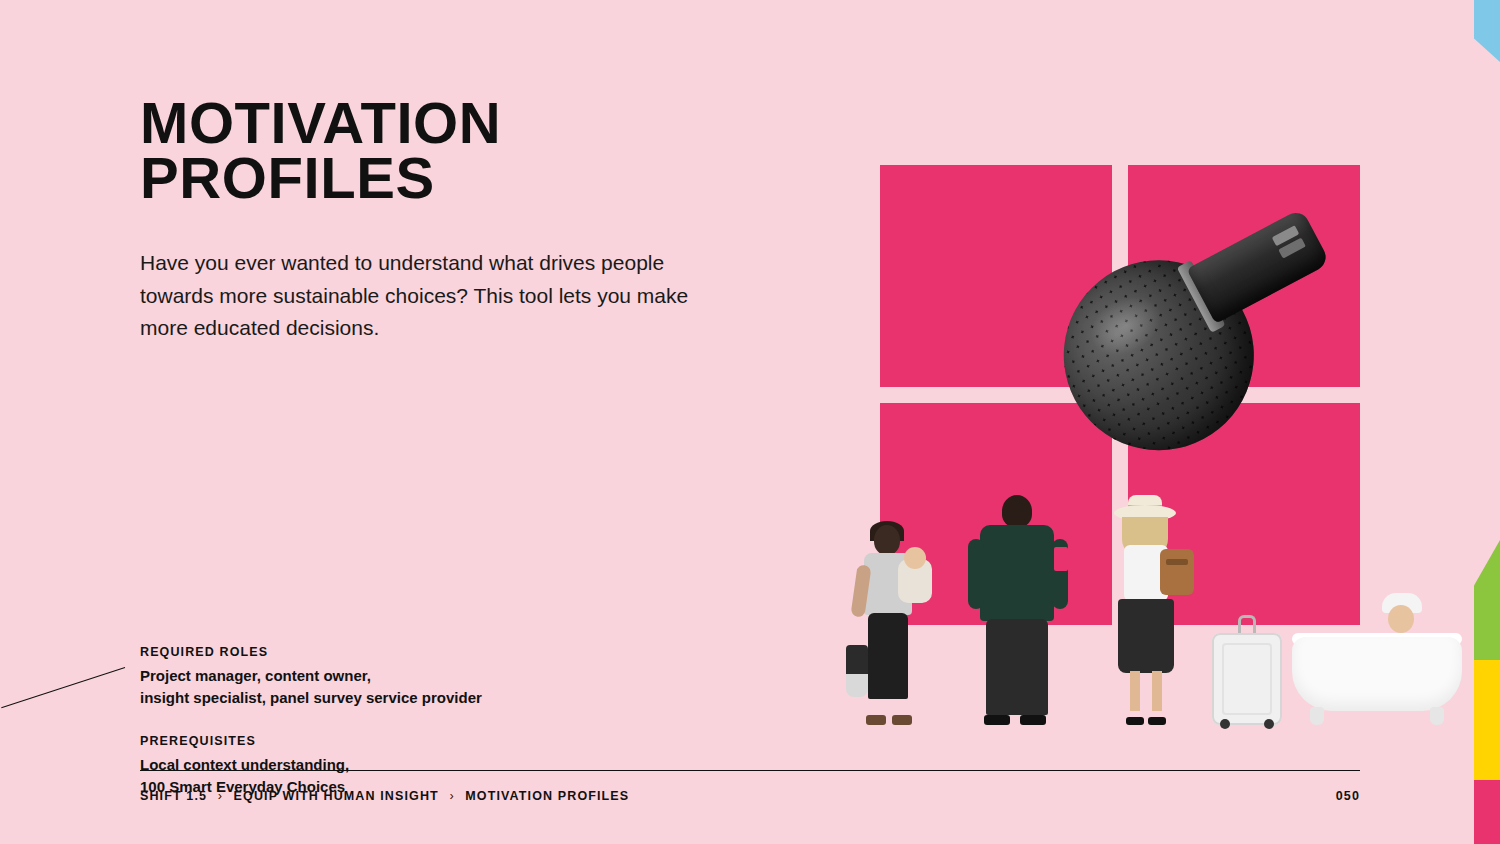Motivation
Profiles
Have you ever wanted to understand what drives people towards more sustainable choices? This tool lets you make more educated decisions.
Required roles
Project manager, content owner,
insight specialist, panel survey service provider
Prerequisites
Local context understanding,
100 Smart Everyday Choices
Shift 1.5 › Equip with Human Insight › Motivation Profiles
050